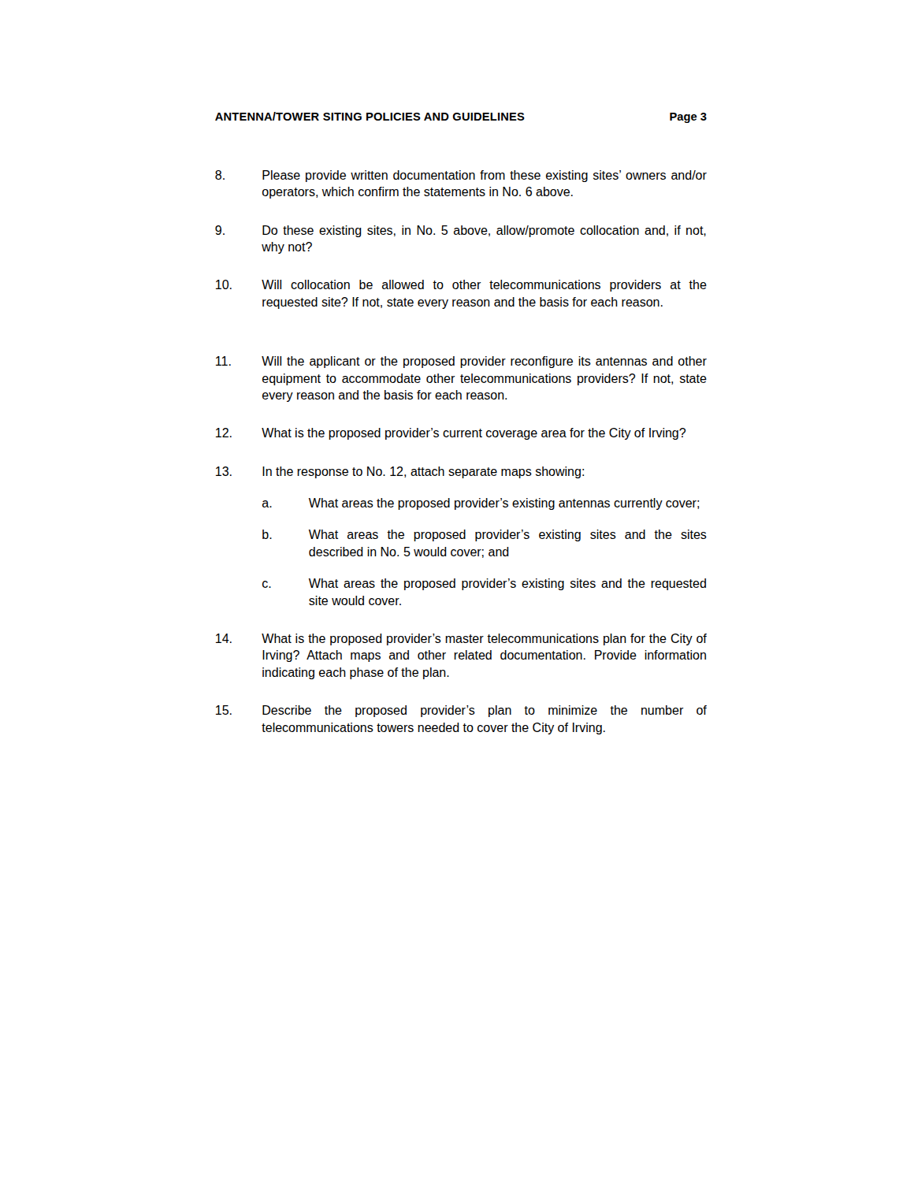ANTENNA/TOWER SITING POLICIES AND GUIDELINES
Page 3
8.
Please provide written documentation from these existing sites’ owners and/or operators, which confirm the statements in No. 6 above.
9.
Do these existing sites, in No. 5 above, allow/promote collocation and, if not, why not?
10.
Will collocation be allowed to other telecommunications providers at the requested site? If not, state every reason and the basis for each reason.
11.
Will the applicant or the proposed provider reconfigure its antennas and other equipment to accommodate other telecommunications providers? If not, state every reason and the basis for each reason.
12.
What is the proposed provider’s current coverage area for the City of Irving?
13.
In the response to No. 12, attach separate maps showing:
a.
What areas the proposed provider’s existing antennas currently cover;
b.
What areas the proposed provider’s existing sites and the sites described in No. 5 would cover; and
c.
What areas the proposed provider’s existing sites and the requested site would cover.
14.
What is the proposed provider’s master telecommunications plan for the City of Irving? Attach maps and other related documentation. Provide information indicating each phase of the plan.
15.
Describe the proposed provider’s plan to minimize the number of telecommunications towers needed to cover the City of Irving.